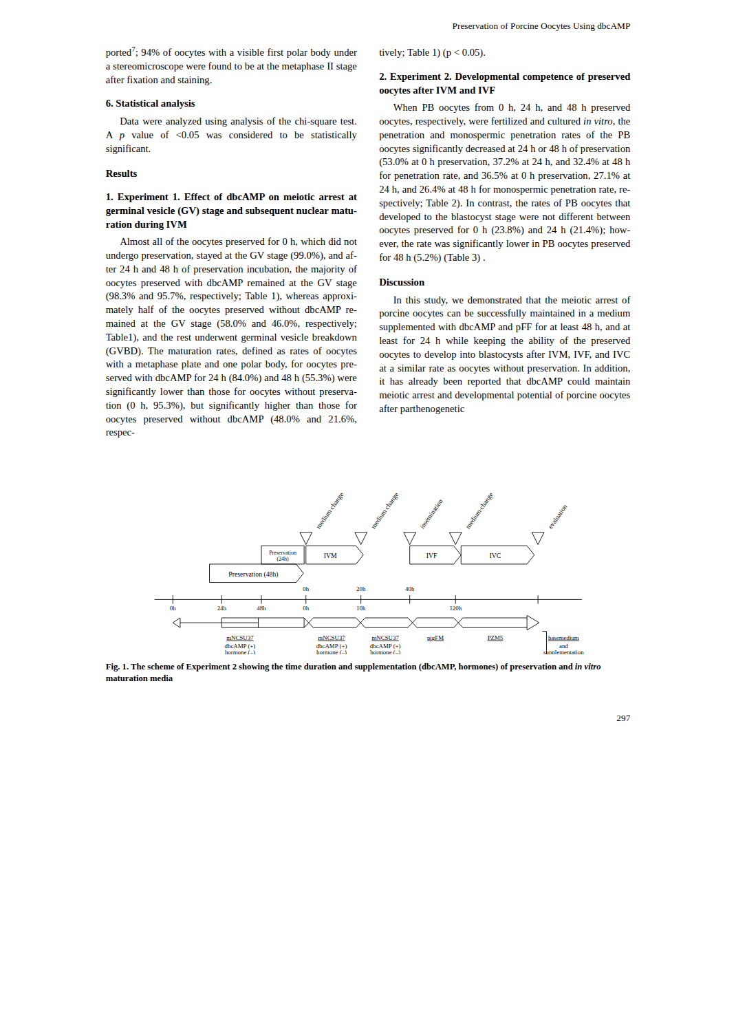Preservation of Porcine Oocytes Using dbcAMP
ported7; 94% of oocytes with a visible first polar body under a stereomicroscope were found to be at the metaphase II stage after fixation and staining.
6. Statistical analysis
Data were analyzed using analysis of the chi-square test. A p value of <0.05 was considered to be statistically significant.
Results
1. Experiment 1. Effect of dbcAMP on meiotic arrest at germinal vesicle (GV) stage and subsequent nuclear maturation during IVM
Almost all of the oocytes preserved for 0 h, which did not undergo preservation, stayed at the GV stage (99.0%), and after 24 h and 48 h of preservation incubation, the majority of oocytes preserved with dbcAMP remained at the GV stage (98.3% and 95.7%, respectively; Table 1), whereas approximately half of the oocytes preserved without dbcAMP remained at the GV stage (58.0% and 46.0%, respectively; Table1), and the rest underwent germinal vesicle breakdown (GVBD). The maturation rates, defined as rates of oocytes with a metaphase plate and one polar body, for oocytes preserved with dbcAMP for 24 h (84.0%) and 48 h (55.3%) were significantly lower than those for oocytes without preservation (0 h, 95.3%), but significantly higher than those for oocytes preserved without dbcAMP (48.0% and 21.6%, respec-
tively; Table 1) (p < 0.05).
2. Experiment 2. Developmental competence of preserved oocytes after IVM and IVF
When PB oocytes from 0 h, 24 h, and 48 h preserved oocytes, respectively, were fertilized and cultured in vitro, the penetration and monospermic penetration rates of the PB oocytes significantly decreased at 24 h or 48 h of preservation (53.0% at 0 h preservation, 37.2% at 24 h, and 32.4% at 48 h for penetration rate, and 36.5% at 0 h preservation, 27.1% at 24 h, and 26.4% at 48 h for monospermic penetration rate, respectively; Table 2). In contrast, the rates of PB oocytes that developed to the blastocyst stage were not different between oocytes preserved for 0 h (23.8%) and 24 h (21.4%); however, the rate was significantly lower in PB oocytes preserved for 48 h (5.2%) (Table 3) .
Discussion
In this study, we demonstrated that the meiotic arrest of porcine oocytes can be successfully maintained in a medium supplemented with dbcAMP and pFF for at least 48 h, and at least for 24 h while keeping the ability of the preserved oocytes to develop into blastocysts after IVM, IVF, and IVC at a similar rate as oocytes without preservation. In addition, it has already been reported that dbcAMP could maintain meiotic arrest and developmental potential of porcine oocytes after parthenogenetic
medium change medium change insemination medium change evaluation Preservation (24h) IVM IVF IVC Preservation (48h) 0h 20h 40h 0h 24h 48h 0h 10h 120h mNCSU37 dbcAMP (+) hormone (–) mNCSU37 dbcAMP (+) hormone (–) mNCSU37 dbcAMP (+) hormone (–) pigFM PZM5 basemedium and supplementation
Fig. 1. The scheme of Experiment 2 showing the time duration and supplementation (dbcAMP, hormones) of preservation and in vitro maturation media
297